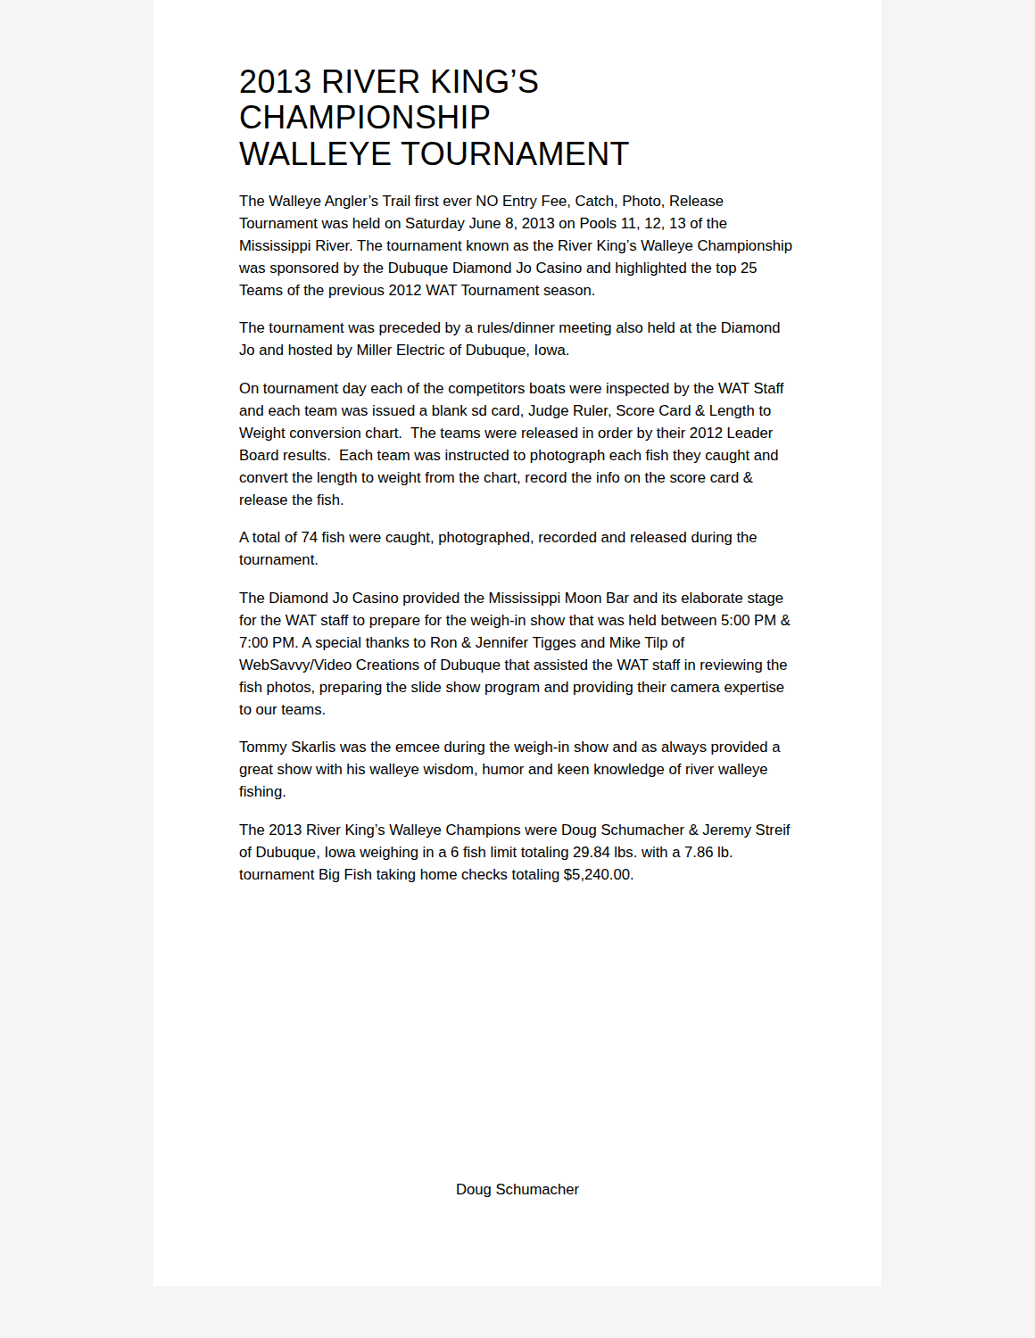2013 River King’s Championship
Walleye Tournament
The Walleye Angler’s Trail first ever NO Entry Fee, Catch, Photo, Release Tournament was held on Saturday June 8, 2013 on Pools 11, 12, 13 of the Mississippi River. The tournament known as the River King’s Walleye Championship was sponsored by the Dubuque Diamond Jo Casino and highlighted the top 25 Teams of the previous 2012 WAT Tournament season.
The tournament was preceded by a rules/dinner meeting also held at the Diamond Jo and hosted by Miller Electric of Dubuque, Iowa.
On tournament day each of the competitors boats were inspected by the WAT Staff and each team was issued a blank sd card, Judge Ruler, Score Card & Length to Weight conversion chart. The teams were released in order by their 2012 Leader Board results. Each team was instructed to photograph each fish they caught and convert the length to weight from the chart, record the info on the score card & release the fish.
A total of 74 fish were caught, photographed, recorded and released during the tournament.
The Diamond Jo Casino provided the Mississippi Moon Bar and its elaborate stage for the WAT staff to prepare for the weigh-in show that was held between 5:00 PM & 7:00 PM. A special thanks to Ron & Jennifer Tigges and Mike Tilp of WebSavvy/Video Creations of Dubuque that assisted the WAT staff in reviewing the fish photos, preparing the slide show program and providing their camera expertise to our teams.
Tommy Skarlis was the emcee during the weigh-in show and as always provided a great show with his walleye wisdom, humor and keen knowledge of river walleye fishing.
The 2013 River King’s Walleye Champions were Doug Schumacher & Jeremy Streif of Dubuque, Iowa weighing in a 6 fish limit totaling 29.84 lbs. with a 7.86 lb. tournament Big Fish taking home checks totaling $5,240.00.
Doug Schumacher